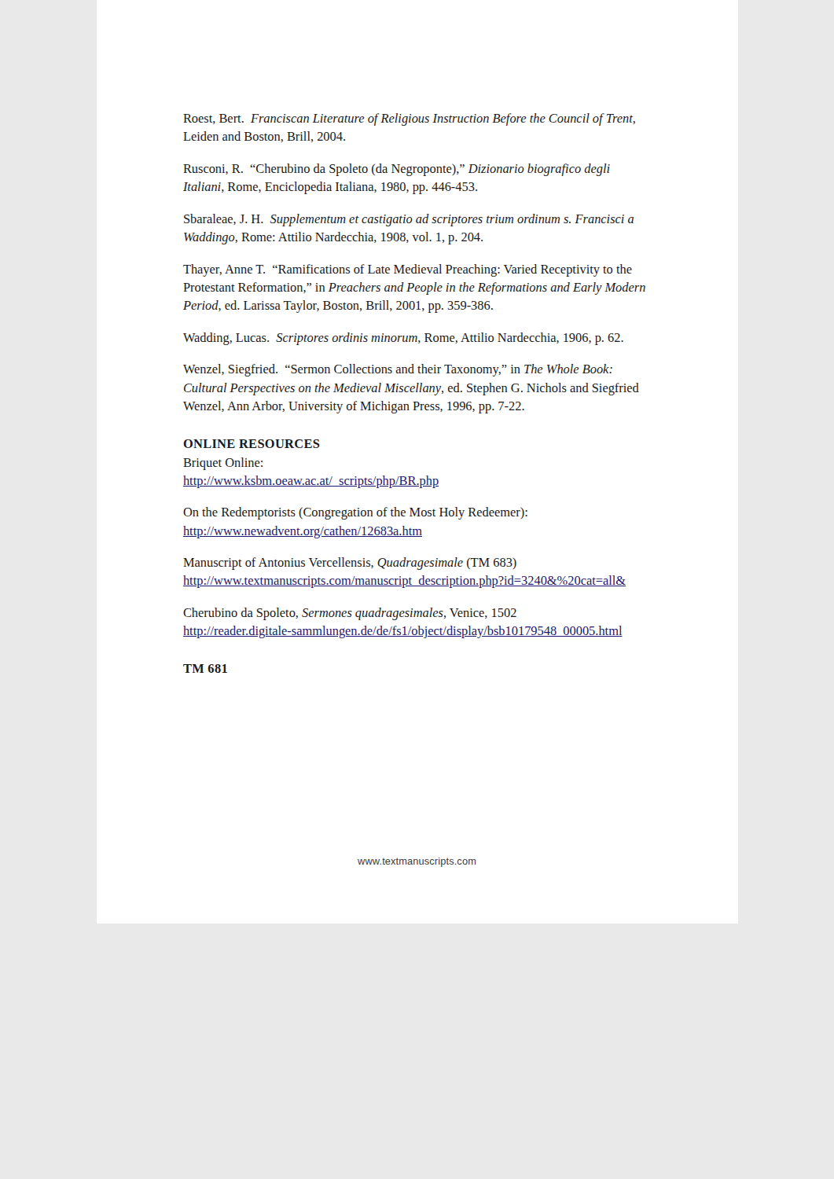Roest, Bert. Franciscan Literature of Religious Instruction Before the Council of Trent, Leiden and Boston, Brill, 2004.
Rusconi, R. “Cherubino da Spoleto (da Negroponte),” Dizionario biografico degli Italiani, Rome, Enciclopedia Italiana, 1980, pp. 446-453.
Sbaraleae, J. H. Supplementum et castigatio ad scriptores trium ordinum s. Francisci a Waddingo, Rome: Attilio Nardecchia, 1908, vol. 1, p. 204.
Thayer, Anne T. “Ramifications of Late Medieval Preaching: Varied Receptivity to the Protestant Reformation,” in Preachers and People in the Reformations and Early Modern Period, ed. Larissa Taylor, Boston, Brill, 2001, pp. 359-386.
Wadding, Lucas. Scriptores ordinis minorum, Rome, Attilio Nardecchia, 1906, p. 62.
Wenzel, Siegfried. “Sermon Collections and their Taxonomy,” in The Whole Book: Cultural Perspectives on the Medieval Miscellany, ed. Stephen G. Nichols and Siegfried Wenzel, Ann Arbor, University of Michigan Press, 1996, pp. 7-22.
ONLINE RESOURCES
Briquet Online:
http://www.ksbm.oeaw.ac.at/_scripts/php/BR.php
On the Redemptorists (Congregation of the Most Holy Redeemer):
http://www.newadvent.org/cathen/12683a.htm
Manuscript of Antonius Vercellensis, Quadragesimale (TM 683)
http://www.textmanuscripts.com/manuscript_description.php?id=3240&%20cat=all&
Cherubino da Spoleto, Sermones quadragesimales, Venice, 1502
http://reader.digitale-sammlungen.de/de/fs1/object/display/bsb10179548_00005.html
TM 681
www.textmanuscripts.com